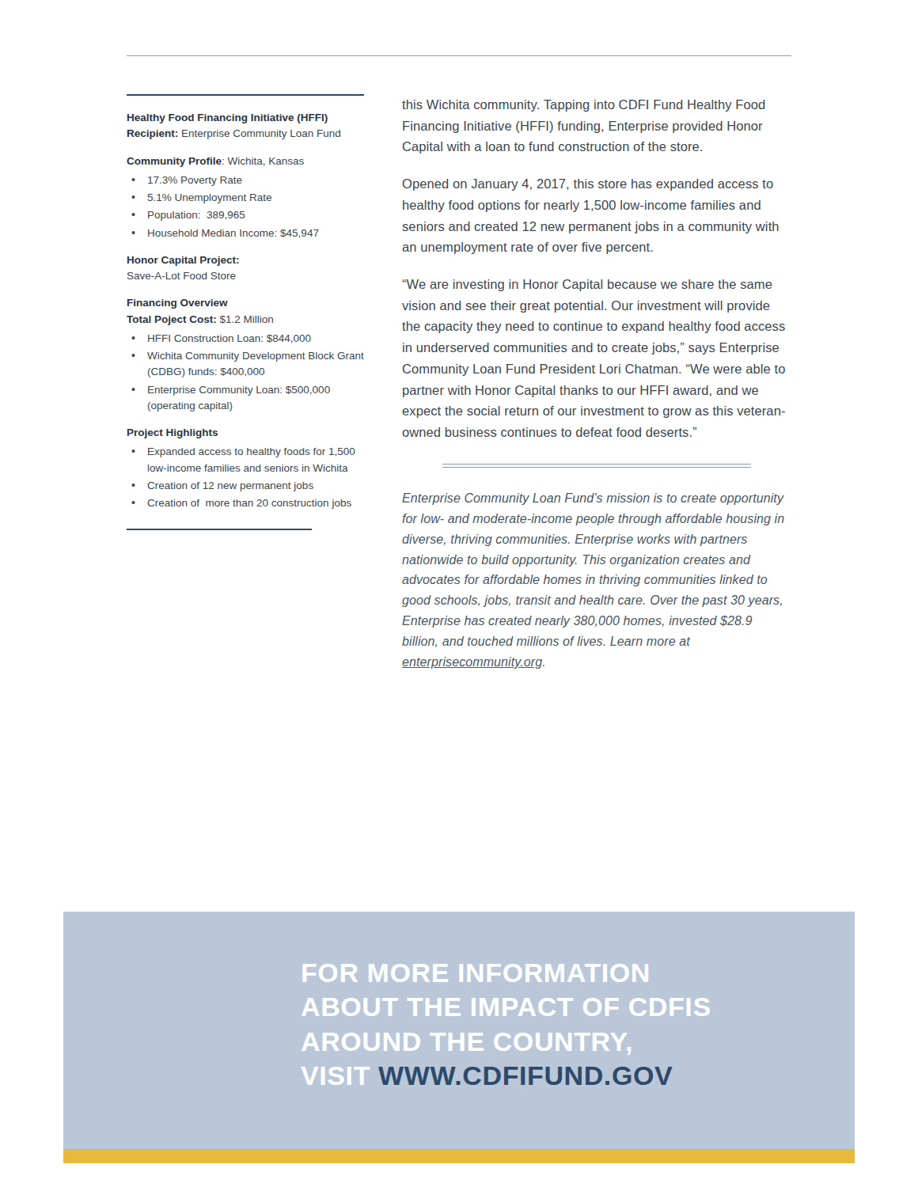Healthy Food Financing Initiative (HFFI)
Recipient: Enterprise Community Loan Fund
Community Profile: Wichita, Kansas
17.3% Poverty Rate
5.1% Unemployment Rate
Population: 389,965
Household Median Income: $45,947
Honor Capital Project:
Save-A-Lot Food Store
Financing Overview
Total Poject Cost: $1.2 Million
HFFI Construction Loan: $844,000
Wichita Community Development Block Grant (CDBG) funds: $400,000
Enterprise Community Loan: $500,000 (operating capital)
Project Highlights
Expanded access to healthy foods for 1,500 low-income families and seniors in Wichita
Creation of 12 new permanent jobs
Creation of more than 20 construction jobs
this Wichita community. Tapping into CDFI Fund Healthy Food Financing Initiative (HFFI) funding, Enterprise provided Honor Capital with a loan to fund construction of the store.
Opened on January 4, 2017, this store has expanded access to healthy food options for nearly 1,500 low-income families and seniors and created 12 new permanent jobs in a community with an unemployment rate of over five percent.
“We are investing in Honor Capital because we share the same vision and see their great potential. Our investment will provide the capacity they need to continue to expand healthy food access in underserved communities and to create jobs,” says Enterprise Community Loan Fund President Lori Chatman. “We were able to partner with Honor Capital thanks to our HFFI award, and we expect the social return of our investment to grow as this veteran-owned business continues to defeat food deserts.”
Enterprise Community Loan Fund’s mission is to create opportunity for low- and moderate-income people through affordable housing in diverse, thriving communities. Enterprise works with partners nationwide to build opportunity. This organization creates and advocates for affordable homes in thriving communities linked to good schools, jobs, transit and health care. Over the past 30 years, Enterprise has created nearly 380,000 homes, invested $28.9 billion, and touched millions of lives. Learn more at enterprisecommunity.org.
For more information
about the impact of CDFIs
around the country,
visit www.cdfifund.gov